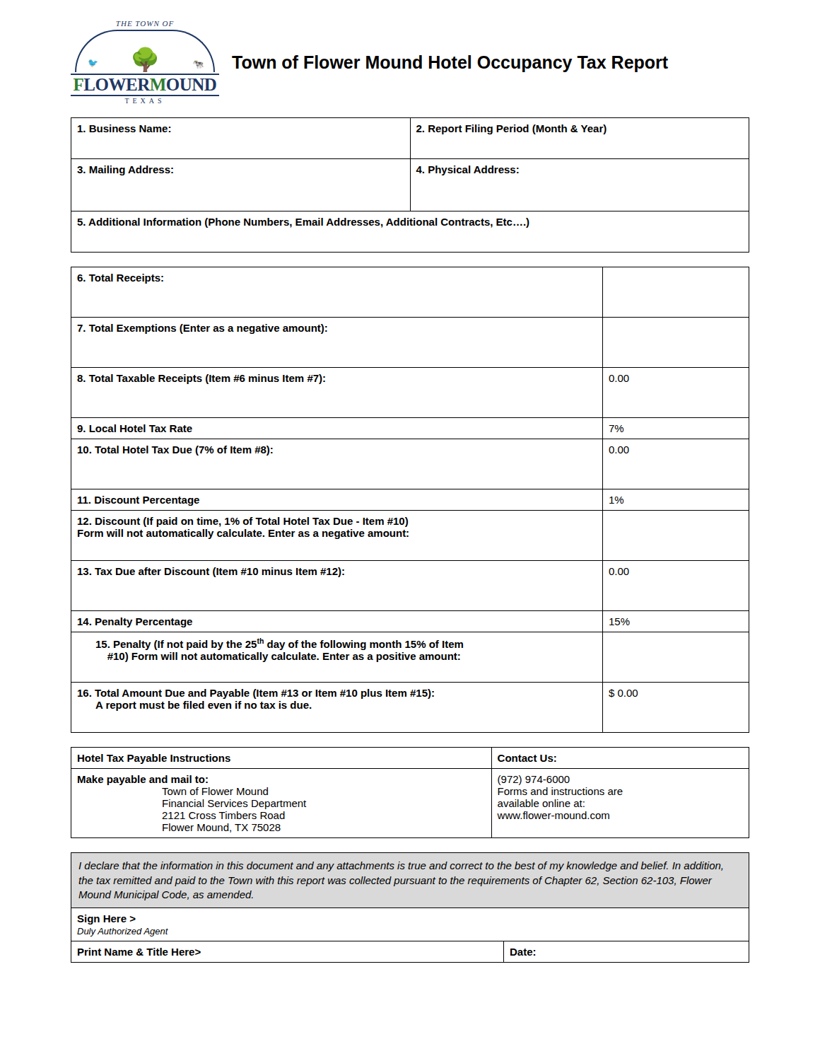THE TOWN OF
🐦 🌳 🐄
FLOWERMOUND
TEXAS
Town of Flower Mound Hotel Occupancy Tax Report
| 1. Business Name: | 2. Report Filing Period (Month & Year) |
| 3. Mailing Address: | 4. Physical Address: |
| 5. Additional Information (Phone Numbers, Email Addresses, Additional Contracts, Etc….) |
| 6. Total Receipts: | |
| 7. Total Exemptions (Enter as a negative amount): | |
| 8. Total Taxable Receipts (Item #6 minus Item #7): | 0.00 |
| 9. Local Hotel Tax Rate | 7% |
| 10. Total Hotel Tax Due (7% of Item #8): | 0.00 |
| 11. Discount Percentage | 1% |
| 12. Discount (If paid on time, 1% of Total Hotel Tax Due - Item #10) Form will not automatically calculate. Enter as a negative amount: | |
| 13. Tax Due after Discount (Item #10 minus Item #12): | 0.00 |
| 14. Penalty Percentage | 15% |
| 15. Penalty (If not paid by the 25 th day of the following month 15% of Item #10) Form will not automatically calculate. Enter as a positive amount: | |
| 16. Total Amount Due and Payable (Item #13 or Item #10 plus Item #15): A report must be filed even if no tax is due. | $ 0.00 |
| Hotel Tax Payable Instructions | Contact Us: |
| Make payable and mail to: Town of Flower Mound Financial Services Department 2121 Cross Timbers Road Flower Mound, TX 75028 | (972) 974-6000 Forms and instructions are available online at: www.flower-mound.com |
I declare that the information in this document and any attachments is true and correct to the best of my knowledge and belief. In addition, the tax remitted and paid to the Town with this report was collected pursuant to the requirements of Chapter 62, Section 62-103, Flower Mound Municipal Code, as amended.
| Sign Here > Duly Authorized Agent |
| Print Name & Title Here> | Date: |